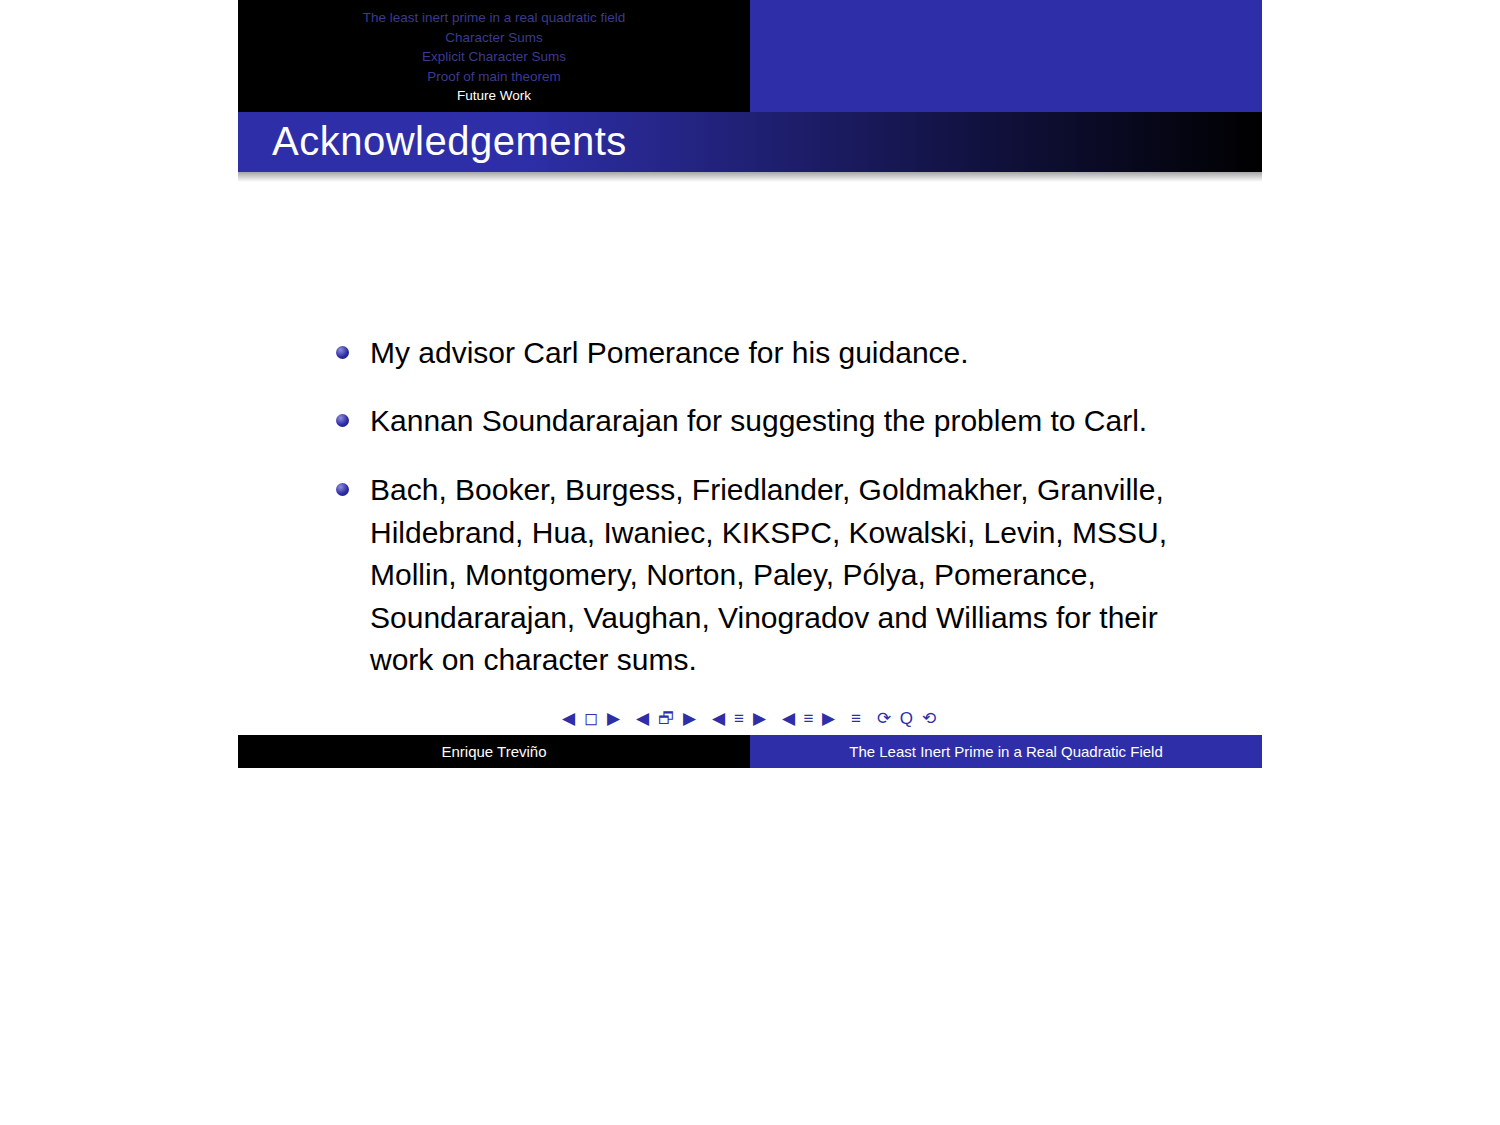The least inert prime in a real quadratic field
Character Sums
Explicit Character Sums
Proof of main theorem
Future Work
Acknowledgements
My advisor Carl Pomerance for his guidance.
Kannan Soundararajan for suggesting the problem to Carl.
Bach, Booker, Burgess, Friedlander, Goldmakher, Granville, Hildebrand, Hua, Iwaniec, KIKSPC, Kowalski, Levin, MSSU, Mollin, Montgomery, Norton, Paley, Pólya, Pomerance, Soundararajan, Vaughan, Vinogradov and Williams for their work on character sums.
◀ ◻ ▶ ◀ 🗗 ▶ ◀ ≡ ▶ ◀ ≡ ▶ ≡ ⟳ Q ⟲
Enrique Treviño
The Least Inert Prime in a Real Quadratic Field